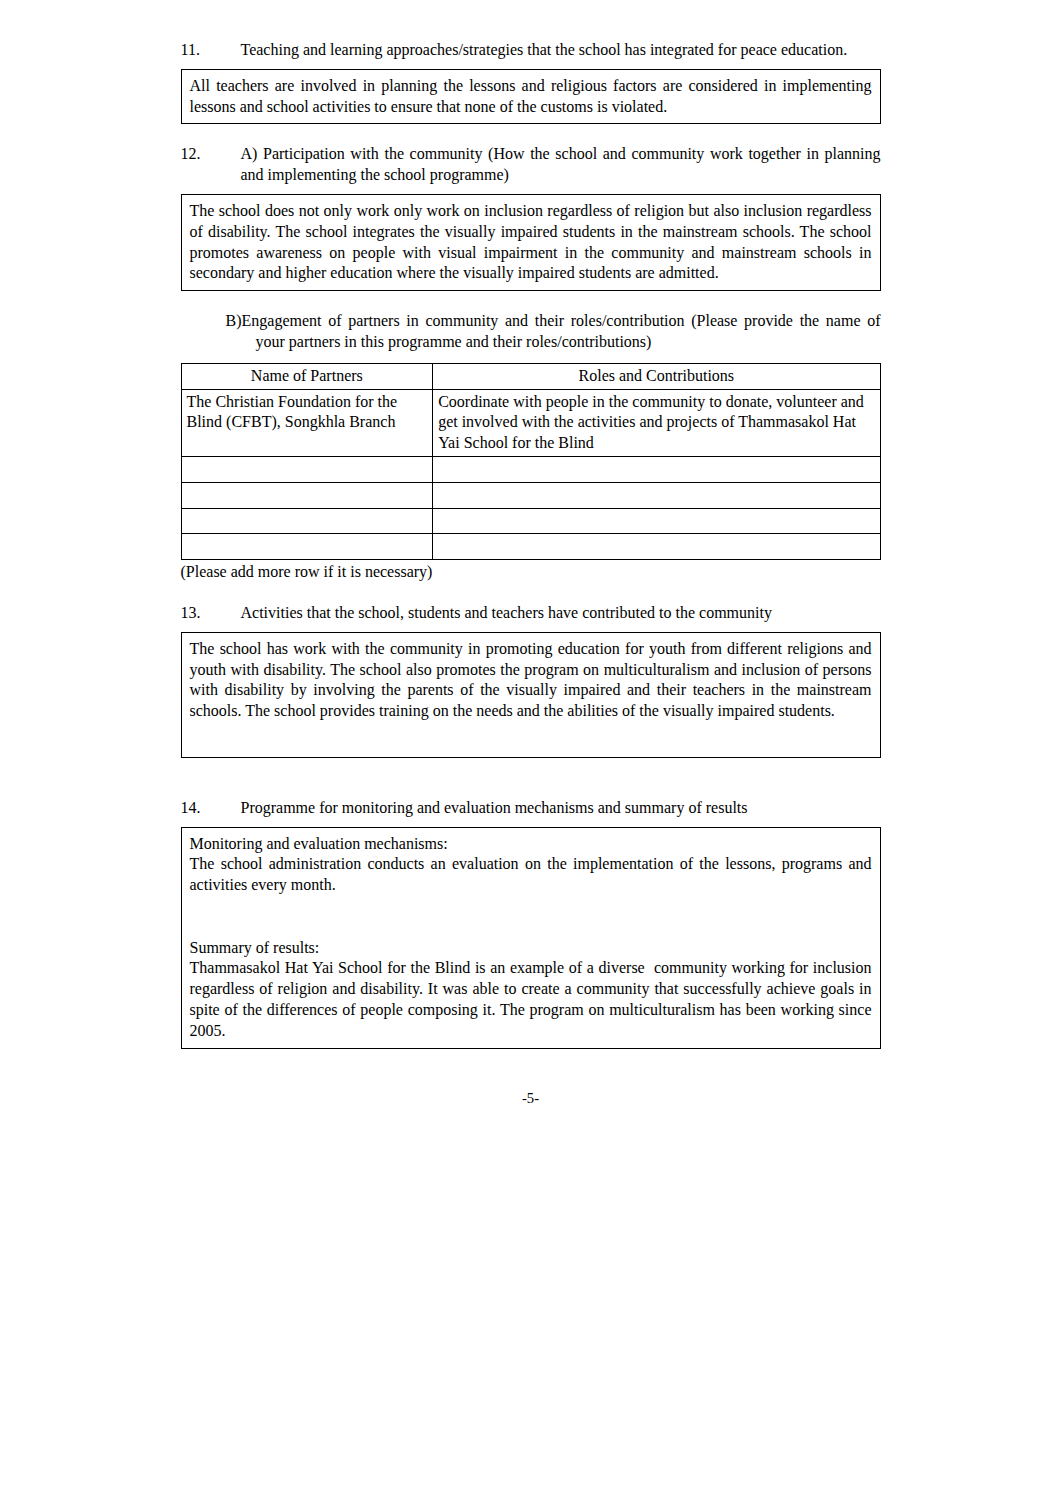11. Teaching and learning approaches/strategies that the school has integrated for peace education.
All teachers are involved in planning the lessons and religious factors are considered in implementing lessons and school activities to ensure that none of the customs is violated.
12. A) Participation with the community (How the school and community work together in planning and implementing the school programme)
The school does not only work only work on inclusion regardless of religion but also inclusion regardless of disability. The school integrates the visually impaired students in the mainstream schools. The school promotes awareness on people with visual impairment in the community and mainstream schools in secondary and higher education where the visually impaired students are admitted.
B) Engagement of partners in community and their roles/contribution (Please provide the name of your partners in this programme and their roles/contributions)
| Name of Partners | Roles and Contributions |
| --- | --- |
| The Christian Foundation for the Blind (CFBT), Songkhla Branch | Coordinate with people in the community to donate, volunteer and get involved with the activities and projects of Thammasakol Hat Yai School for the Blind |
(Please add more row if it is necessary)
13. Activities that the school, students and teachers have contributed to the community
The school has work with the community in promoting education for youth from different religions and youth with disability. The school also promotes the program on multiculturalism and inclusion of persons with disability by involving the parents of the visually impaired and their teachers in the mainstream schools. The school provides training on the needs and the abilities of the visually impaired students.
14. Programme for monitoring and evaluation mechanisms and summary of results
Monitoring and evaluation mechanisms:
The school administration conducts an evaluation on the implementation of the lessons, programs and activities every month.
Summary of results:
Thammasakol Hat Yai School for the Blind is an example of a diverse community working for inclusion regardless of religion and disability. It was able to create a community that successfully achieve goals in spite of the differences of people composing it. The program on multiculturalism has been working since 2005.
-5-